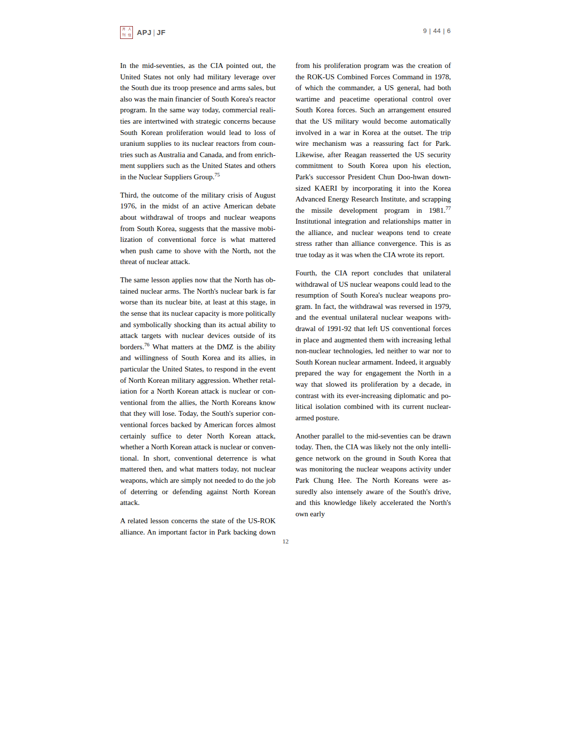月人刊位
APJ|JF
9 | 44 | 6
In the mid-seventies, as the CIA pointed out, the United States not only had military leverage over the South due its troop presence and arms sales, but also was the main financier of South Korea's reactor program. In the same way today, commercial realities are intertwined with strategic concerns because South Korean proliferation would lead to loss of uranium supplies to its nuclear reactors from countries such as Australia and Canada, and from enrichment suppliers such as the United States and others in the Nuclear Suppliers Group.75
Third, the outcome of the military crisis of August 1976, in the midst of an active American debate about withdrawal of troops and nuclear weapons from South Korea, suggests that the massive mobilization of conventional force is what mattered when push came to shove with the North, not the threat of nuclear attack.
The same lesson applies now that the North has obtained nuclear arms. The North's nuclear bark is far worse than its nuclear bite, at least at this stage, in the sense that its nuclear capacity is more politically and symbolically shocking than its actual ability to attack targets with nuclear devices outside of its borders.76 What matters at the DMZ is the ability and willingness of South Korea and its allies, in particular the United States, to respond in the event of North Korean military aggression. Whether retaliation for a North Korean attack is nuclear or conventional from the allies, the North Koreans know that they will lose. Today, the South's superior conventional forces backed by American forces almost certainly suffice to deter North Korean attack, whether a North Korean attack is nuclear or conventional. In short, conventional deterrence is what mattered then, and what matters today, not nuclear weapons, which are simply not needed to do the job of deterring or defending against North Korean attack.
A related lesson concerns the state of the US-ROK alliance. An important factor in Park backing down from his proliferation program was the creation of the ROK-US Combined Forces Command in 1978, of which the commander, a US general, had both wartime and peacetime operational control over South Korea forces. Such an arrangement ensured that the US military would become automatically involved in a war in Korea at the outset. The trip wire mechanism was a reassuring fact for Park. Likewise, after Reagan reasserted the US security commitment to South Korea upon his election, Park's successor President Chun Doo-hwan downsized KAERI by incorporating it into the Korea Advanced Energy Research Institute, and scrapping the missile development program in 1981.77 Institutional integration and relationships matter in the alliance, and nuclear weapons tend to create stress rather than alliance convergence. This is as true today as it was when the CIA wrote its report.
Fourth, the CIA report concludes that unilateral withdrawal of US nuclear weapons could lead to the resumption of South Korea's nuclear weapons program. In fact, the withdrawal was reversed in 1979, and the eventual unilateral nuclear weapons withdrawal of 1991-92 that left US conventional forces in place and augmented them with increasing lethal non-nuclear technologies, led neither to war nor to South Korean nuclear armament. Indeed, it arguably prepared the way for engagement the North in a way that slowed its proliferation by a decade, in contrast with its ever-increasing diplomatic and political isolation combined with its current nuclear-armed posture.
Another parallel to the mid-seventies can be drawn today. Then, the CIA was likely not the only intelligence network on the ground in South Korea that was monitoring the nuclear weapons activity under Park Chung Hee. The North Koreans were assuredly also intensely aware of the South's drive, and this knowledge likely accelerated the North's own early
12